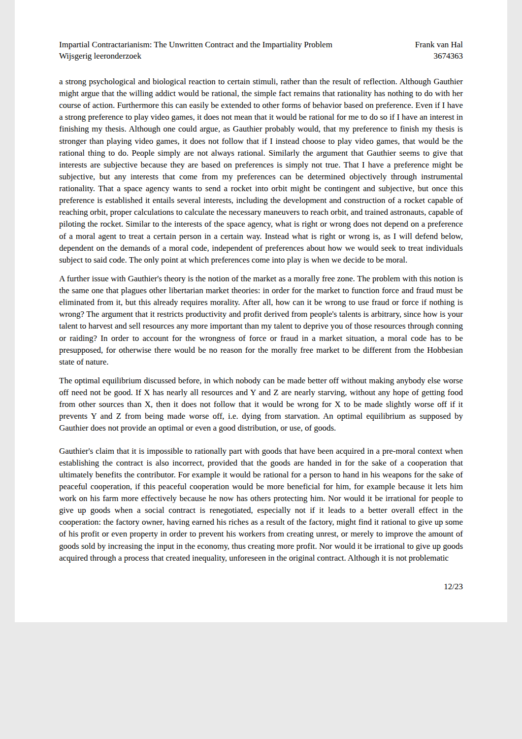Impartial Contractarianism: The Unwritten Contract and the Impartiality Problem Frank van Hal
Wijsgerig leeronderzoek 3674363
a strong psychological and biological reaction to certain stimuli, rather than the result of reflection. Although Gauthier might argue that the willing addict would be rational, the simple fact remains that rationality has nothing to do with her course of action. Furthermore this can easily be extended to other forms of behavior based on preference. Even if I have a strong preference to play video games, it does not mean that it would be rational for me to do so if I have an interest in finishing my thesis. Although one could argue, as Gauthier probably would, that my preference to finish my thesis is stronger than playing video games, it does not follow that if I instead choose to play video games, that would be the rational thing to do. People simply are not always rational. Similarly the argument that Gauthier seems to give that interests are subjective because they are based on preferences is simply not true. That I have a preference might be subjective, but any interests that come from my preferences can be determined objectively through instrumental rationality. That a space agency wants to send a rocket into orbit might be contingent and subjective, but once this preference is established it entails several interests, including the development and construction of a rocket capable of reaching orbit, proper calculations to calculate the necessary maneuvers to reach orbit, and trained astronauts, capable of piloting the rocket. Similar to the interests of the space agency, what is right or wrong does not depend on a preference of a moral agent to treat a certain person in a certain way. Instead what is right or wrong is, as I will defend below, dependent on the demands of a moral code, independent of preferences about how we would seek to treat individuals subject to said code. The only point at which preferences come into play is when we decide to be moral.
A further issue with Gauthier's theory is the notion of the market as a morally free zone. The problem with this notion is the same one that plagues other libertarian market theories: in order for the market to function force and fraud must be eliminated from it, but this already requires morality. After all, how can it be wrong to use fraud or force if nothing is wrong? The argument that it restricts productivity and profit derived from people's talents is arbitrary, since how is your talent to harvest and sell resources any more important than my talent to deprive you of those resources through conning or raiding? In order to account for the wrongness of force or fraud in a market situation, a moral code has to be presupposed, for otherwise there would be no reason for the morally free market to be different from the Hobbesian state of nature.
The optimal equilibrium discussed before, in which nobody can be made better off without making anybody else worse off need not be good. If X has nearly all resources and Y and Z are nearly starving, without any hope of getting food from other sources than X, then it does not follow that it would be wrong for X to be made slightly worse off if it prevents Y and Z from being made worse off, i.e. dying from starvation. An optimal equilibrium as supposed by Gauthier does not provide an optimal or even a good distribution, or use, of goods.
Gauthier's claim that it is impossible to rationally part with goods that have been acquired in a pre-moral context when establishing the contract is also incorrect, provided that the goods are handed in for the sake of a cooperation that ultimately benefits the contributor. For example it would be rational for a person to hand in his weapons for the sake of peaceful cooperation, if this peaceful cooperation would be more beneficial for him, for example because it lets him work on his farm more effectively because he now has others protecting him. Nor would it be irrational for people to give up goods when a social contract is renegotiated, especially not if it leads to a better overall effect in the cooperation: the factory owner, having earned his riches as a result of the factory, might find it rational to give up some of his profit or even property in order to prevent his workers from creating unrest, or merely to improve the amount of goods sold by increasing the input in the economy, thus creating more profit. Nor would it be irrational to give up goods acquired through a process that created inequality, unforeseen in the original contract. Although it is not problematic
12/23